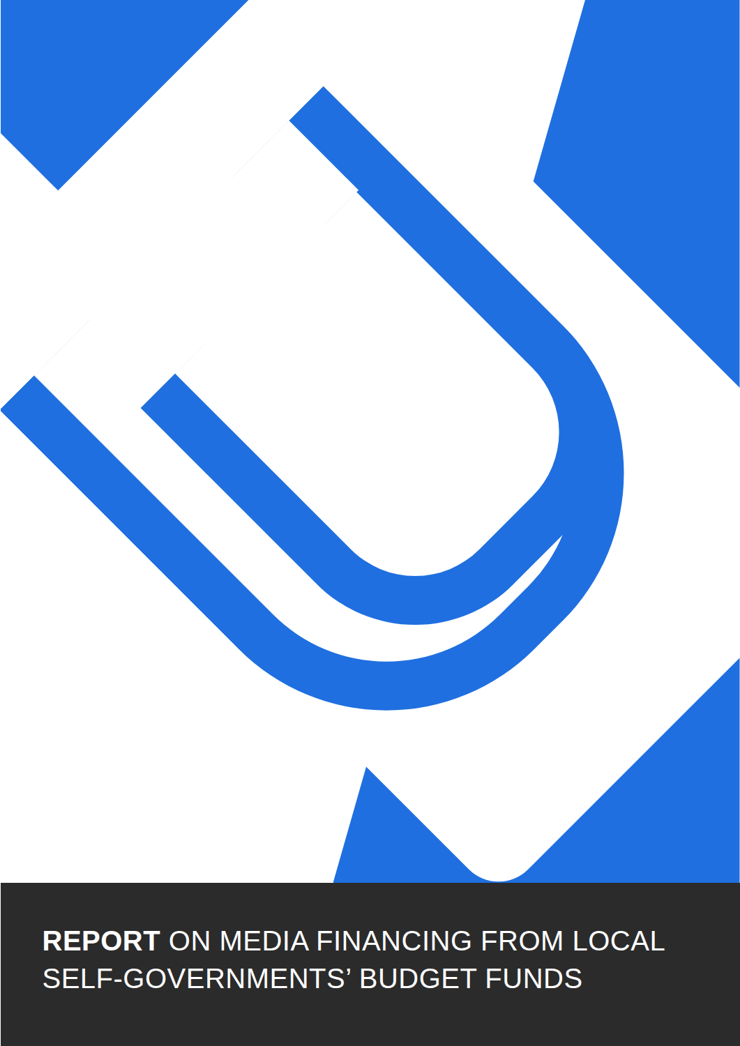Report on media financing from local self-governments’ budget funds